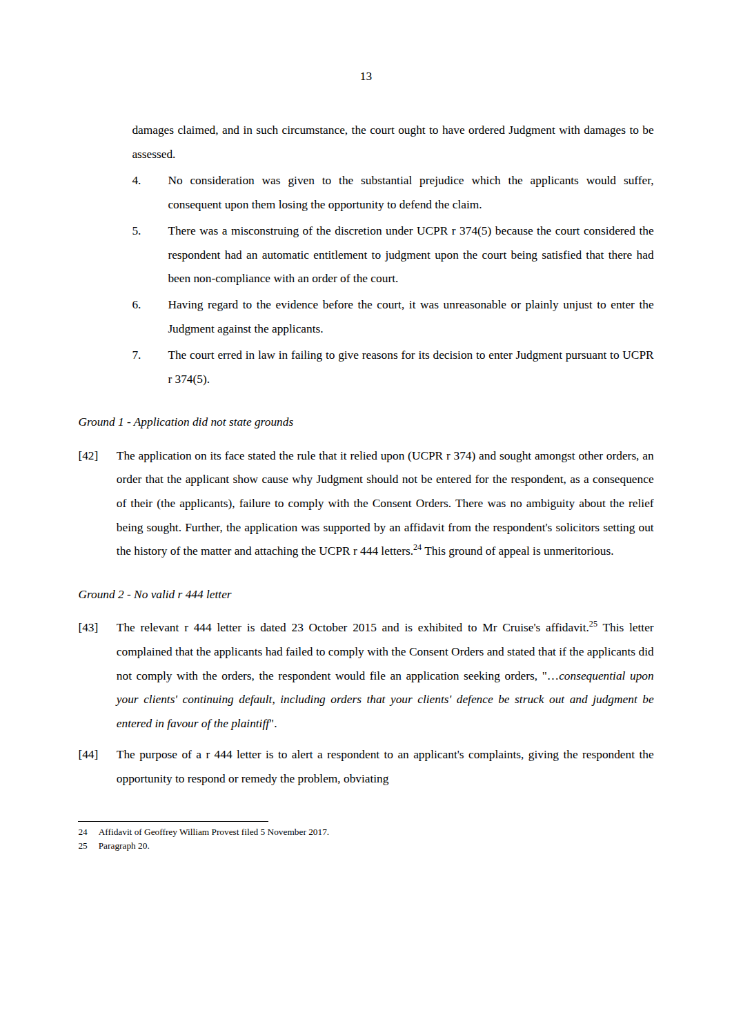13
damages claimed, and in such circumstance, the court ought to have ordered Judgment with damages to be assessed.
4. No consideration was given to the substantial prejudice which the applicants would suffer, consequent upon them losing the opportunity to defend the claim.
5. There was a misconstruing of the discretion under UCPR r 374(5) because the court considered the respondent had an automatic entitlement to judgment upon the court being satisfied that there had been non-compliance with an order of the court.
6. Having regard to the evidence before the court, it was unreasonable or plainly unjust to enter the Judgment against the applicants.
7. The court erred in law in failing to give reasons for its decision to enter Judgment pursuant to UCPR r 374(5).
Ground 1 - Application did not state grounds
[42]
The application on its face stated the rule that it relied upon (UCPR r 374) and sought amongst other orders, an order that the applicant show cause why Judgment should not be entered for the respondent, as a consequence of their (the applicants), failure to comply with the Consent Orders. There was no ambiguity about the relief being sought. Further, the application was supported by an affidavit from the respondent's solicitors setting out the history of the matter and attaching the UCPR r 444 letters.24 This ground of appeal is unmeritorious.
Ground 2 - No valid r 444 letter
[43]
The relevant r 444 letter is dated 23 October 2015 and is exhibited to Mr Cruise's affidavit.25 This letter complained that the applicants had failed to comply with the Consent Orders and stated that if the applicants did not comply with the orders, the respondent would file an application seeking orders, "…consequential upon your clients' continuing default, including orders that your clients' defence be struck out and judgment be entered in favour of the plaintiff".
[44]
The purpose of a r 444 letter is to alert a respondent to an applicant's complaints, giving the respondent the opportunity to respond or remedy the problem, obviating
24
Affidavit of Geoffrey William Provest filed 5 November 2017.
25
Paragraph 20.